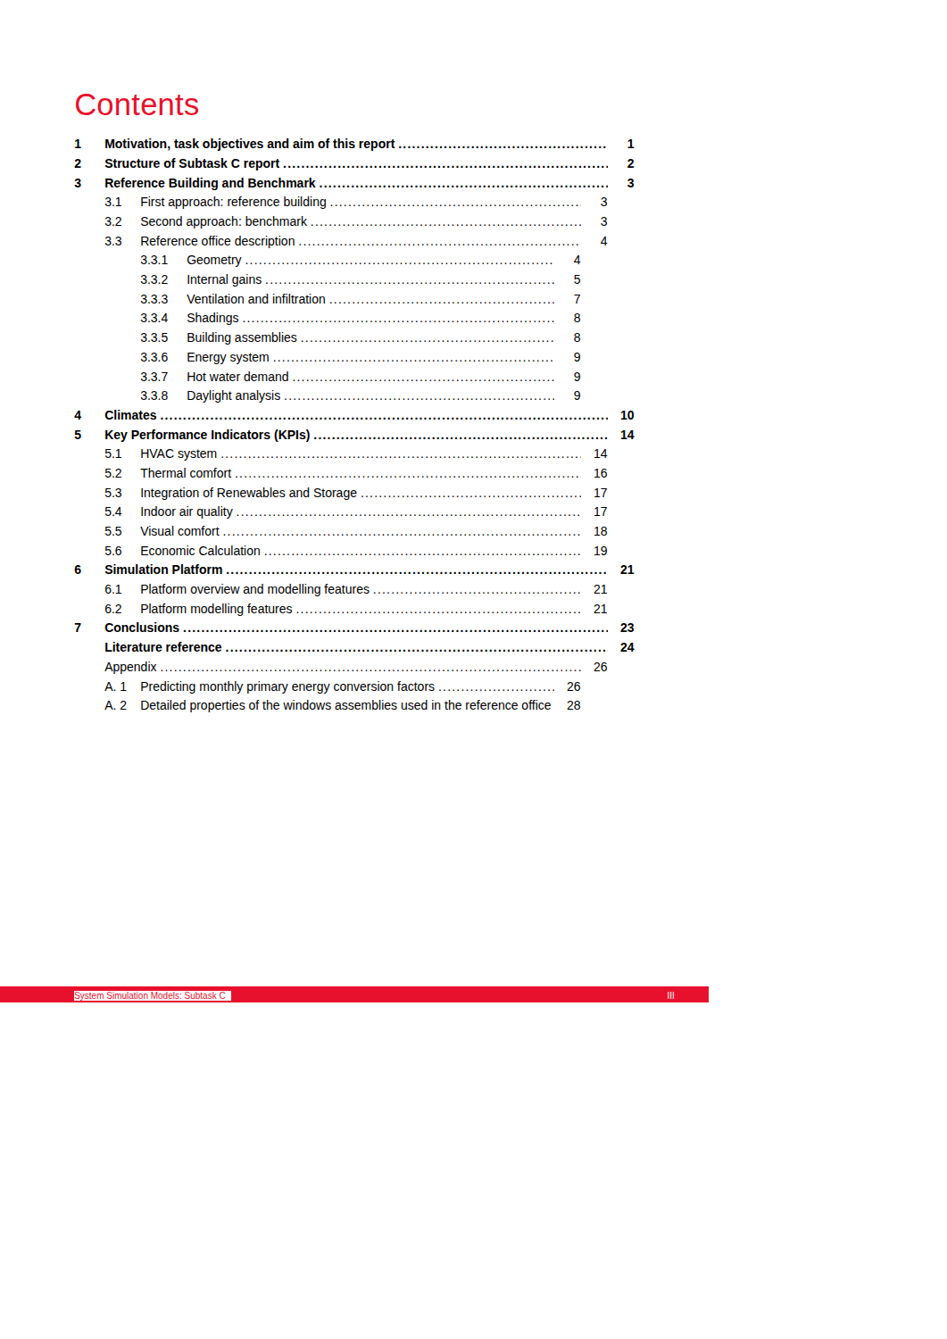Contents
| 1 | Motivation, task objectives and aim of this report ................................................................................. | 1 |
| 2 | Structure of Subtask C report ..................................................................................................................... | 2 |
| 3 | Reference Building and Benchmark ......................................................................................................... | 3 |
| | / 3.1 / First approach: reference building ................................................................................................................. / 3 / / 3.2 / Second approach: benchmark .................................................................................................................... / 3 / / 3.3 / Reference office description ....................................................................................................................... / 4 / / / / 3.3.1 / Geometry ................................................................................................................................. / 4 / / 3.3.2 / Internal gains .......................................................................................................................... / 5 / / 3.3.3 / Ventilation and infiltration ......................................................................................................... / 7 / / 3.3.4 / Shadings ................................................................................................................................. / 8 / / 3.3.5 / Building assemblies .............................................................................................................. / 8 / / 3.3.6 / Energy system ....................................................................................................................... / 9 / / 3.3.7 / Hot water demand ............................................................................................................... / 9 / / 3.3.8 / Daylight analysis ................................................................................................................. / 9 / / / | |
| 4 | Climates ......................................................................................................................................................... | 10 |
| 5 | Key Performance Indicators (KPIs) ......................................................................................................... | 14 |
| | / 5.1 / HVAC system ....................................................................................................................................... / 14 / / 5.2 / Thermal comfort .................................................................................................................................... / 16 / / 5.3 / Integration of Renewables and Storage ................................................................................................. / 17 / / 5.4 / Indoor air quality ................................................................................................................................... / 17 / / 5.5 / Visual comfort ....................................................................................................................................... / 18 / / 5.6 / Economic Calculation ............................................................................................................................ / 19 / | |
| 6 | Simulation Platform ....................................................................................................................................... | 21 |
| | / 6.1 / Platform overview and modelling features .............................................................................................. / 21 / / 6.2 / Platform modelling features ....................................................................................................................... / 21 / | |
| 7 | Conclusions .................................................................................................................................................. | 23 |
| | Literature reference ......................................................................................................................................... | 24 |
| | / Appendix ................................................................................................................................................. / 26 / / / A. 1 / Predicting monthly primary energy conversion factors ....................................................................... / 26 / / A. 2 / Detailed properties of the windows assemblies used in the reference office building .......................... / 28 / / / | |
System Simulation Models: Subtask C
III